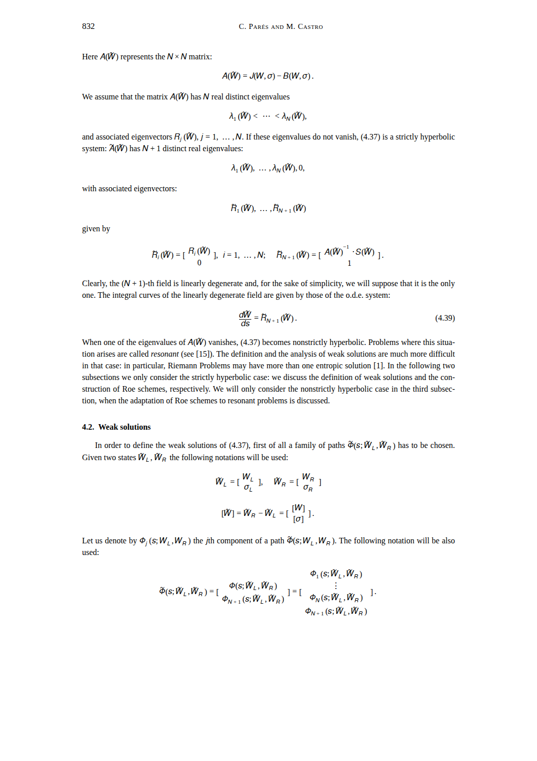832 C. Parés and M. Castro
Here A(W~) represents the N×N matrix:
A(W~) = J(W,σ) − B(W,σ) .
We assume that the matrix A(W~) has N real distinct eigenvalues
λ1(W~) <⋯< λN(W~) ,
and associated eigenvectors Rj(W~), j=1,…,N. If these eigenvalues do not vanish, (4.37) is a strictly hyperbolic system: A~(W~) has N+1 distinct real eigenvalues:
λ1(W~) ,…, λN(W~) ,0,
with associated eigenvectors:
R~1(W~) ,…, R~N+1(W~)
given by
R~i(W~) = [ Ri(W~) 0 ] , i=1,…,N; R~N+1(W~) = [ A(W~)−1⋅S(W~) 1 ] .
Clearly, the (N+1)-th field is linearly degenerate and, for the sake of simplicity, we will suppose that it is the only one. The integral curves of the linearly degenerate field are given by those of the o.d.e. system:
dW~ ds = R~N+1(W~) . (4.39)
When one of the eigenvalues of A(W~) vanishes, (4.37) becomes nonstrictly hyperbolic. Problems where this situation arises are called resonant (see [15]). The definition and the analysis of weak solutions are much more difficult in that case: in particular, Riemann Problems may have more than one entropic solution [1]. In the following two subsections we only consider the strictly hyperbolic case: we discuss the definition of weak solutions and the construction of Roe schemes, respectively. We will only consider the nonstrictly hyperbolic case in the third subsection, when the adaptation of Roe schemes to resonant problems is discussed.
4.2. Weak solutions
In order to define the weak solutions of (4.37), first of all a family of paths Φ~(s;W~L,W~R) has to be chosen. Given two states W~L, W~R the following notations will be used:
W~L = [ WL σL ] , W~R = [ WR σR ]
[W~] = W~R − W~L = [ [W] [σ] ] .
Let us denote by Φj(s;WL,WR) the jth component of a path Φ~(s;WL,WR). The following notation will be also used:
Φ~(s;W~L,W~R) = [ Φ(s;W~L,W~R) ΦN+1(s;W~L,W~R) ] = [ Φ1(s;W~L,W~R) ⋮ ΦN(s;W~L,W~R) ΦN+1(s;W~L,W~R) ] .